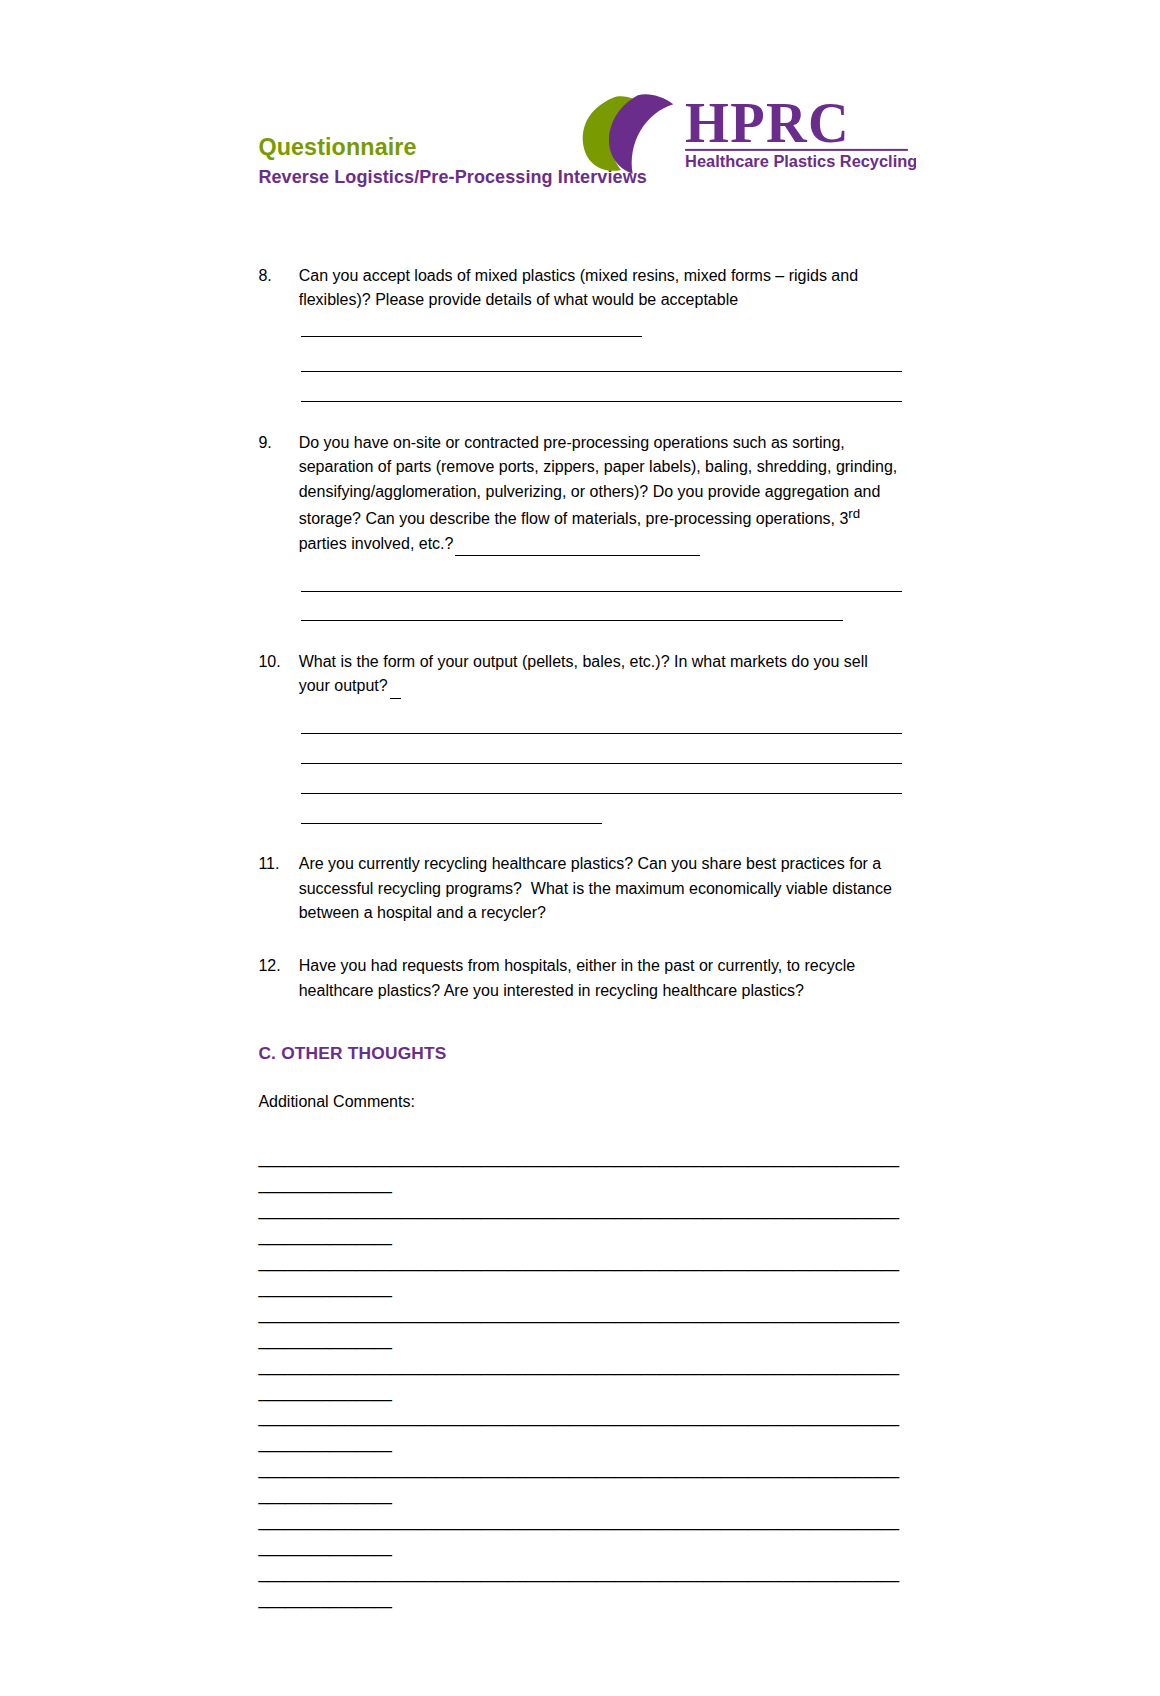HPRC Healthcare Plastics Recycling Council
Questionnaire
Reverse Logistics/Pre-Processing Interviews
8. Can you accept loads of mixed plastics (mixed resins, mixed forms – rigids and flexibles)? Please provide details of what would be acceptable
9. Do you have on-site or contracted pre-processing operations such as sorting, separation of parts (remove ports, zippers, paper labels), baling, shredding, grinding, densifying/agglomeration, pulverizing, or others)? Do you provide aggregation and storage? Can you describe the flow of materials, pre-processing operations, 3rd parties involved, etc.?
10. What is the form of your output (pellets, bales, etc.)? In what markets do you sell your output?
11. Are you currently recycling healthcare plastics? Can you share best practices for a successful recycling programs? What is the maximum economically viable distance between a hospital and a recycler?
12. Have you had requests from hospitals, either in the past or currently, to recycle healthcare plastics? Are you interested in recycling healthcare plastics?
C. OTHER THOUGHTS
Additional Comments:
_______________________________________________________________________________________ _______________________________________________________________________________________ _______________________________________________________________________________________ _______________________________________________________________________________________ _______________________________________________________________________________________ _______________________________________________________________________________________ _______________________________________________________________________________________ _______________________________________________________________________________________ _______________________________________________________________________________________